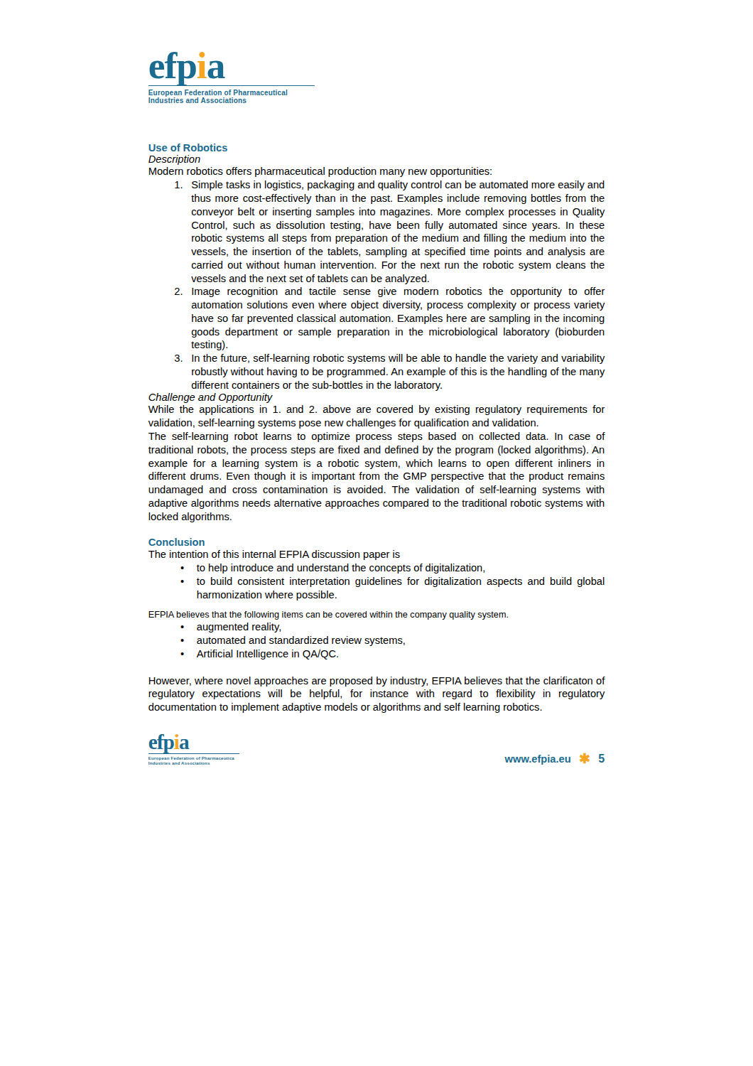efpia
European Federation of Pharmaceutical
Industries and Associations
Use of Robotics
Description
Modern robotics offers pharmaceutical production many new opportunities:
Simple tasks in logistics, packaging and quality control can be automated more easily and thus more cost-effectively than in the past. Examples include removing bottles from the conveyor belt or inserting samples into magazines. More complex processes in Quality Control, such as dissolution testing, have been fully automated since years. In these robotic systems all steps from preparation of the medium and filling the medium into the vessels, the insertion of the tablets, sampling at specified time points and analysis are carried out without human intervention. For the next run the robotic system cleans the vessels and the next set of tablets can be analyzed.
Image recognition and tactile sense give modern robotics the opportunity to offer automation solutions even where object diversity, process complexity or process variety have so far prevented classical automation. Examples here are sampling in the incoming goods department or sample preparation in the microbiological laboratory (bioburden testing).
In the future, self-learning robotic systems will be able to handle the variety and variability robustly without having to be programmed. An example of this is the handling of the many different containers or the sub-bottles in the laboratory.
Challenge and Opportunity
While the applications in 1. and 2. above are covered by existing regulatory requirements for validation, self-learning systems pose new challenges for qualification and validation.
The self-learning robot learns to optimize process steps based on collected data. In case of traditional robots, the process steps are fixed and defined by the program (locked algorithms). An example for a learning system is a robotic system, which learns to open different inliners in different drums. Even though it is important from the GMP perspective that the product remains undamaged and cross contamination is avoided. The validation of self-learning systems with adaptive algorithms needs alternative approaches compared to the traditional robotic systems with locked algorithms.
Conclusion
The intention of this internal EFPIA discussion paper is
to help introduce and understand the concepts of digitalization,
to build consistent interpretation guidelines for digitalization aspects and build global harmonization where possible.
EFPIA believes that the following items can be covered within the company quality system.
augmented reality,
automated and standardized review systems,
Artificial Intelligence in QA/QC.
However, where novel approaches are proposed by industry, EFPIA believes that the clarificaton of regulatory expectations will be helpful, for instance with regard to flexibility in regulatory documentation to implement adaptive models or algorithms and self learning robotics.
efpia
European Federation of Pharmaceutica
Industries and Associations
www.efpia.eu ✱ 5